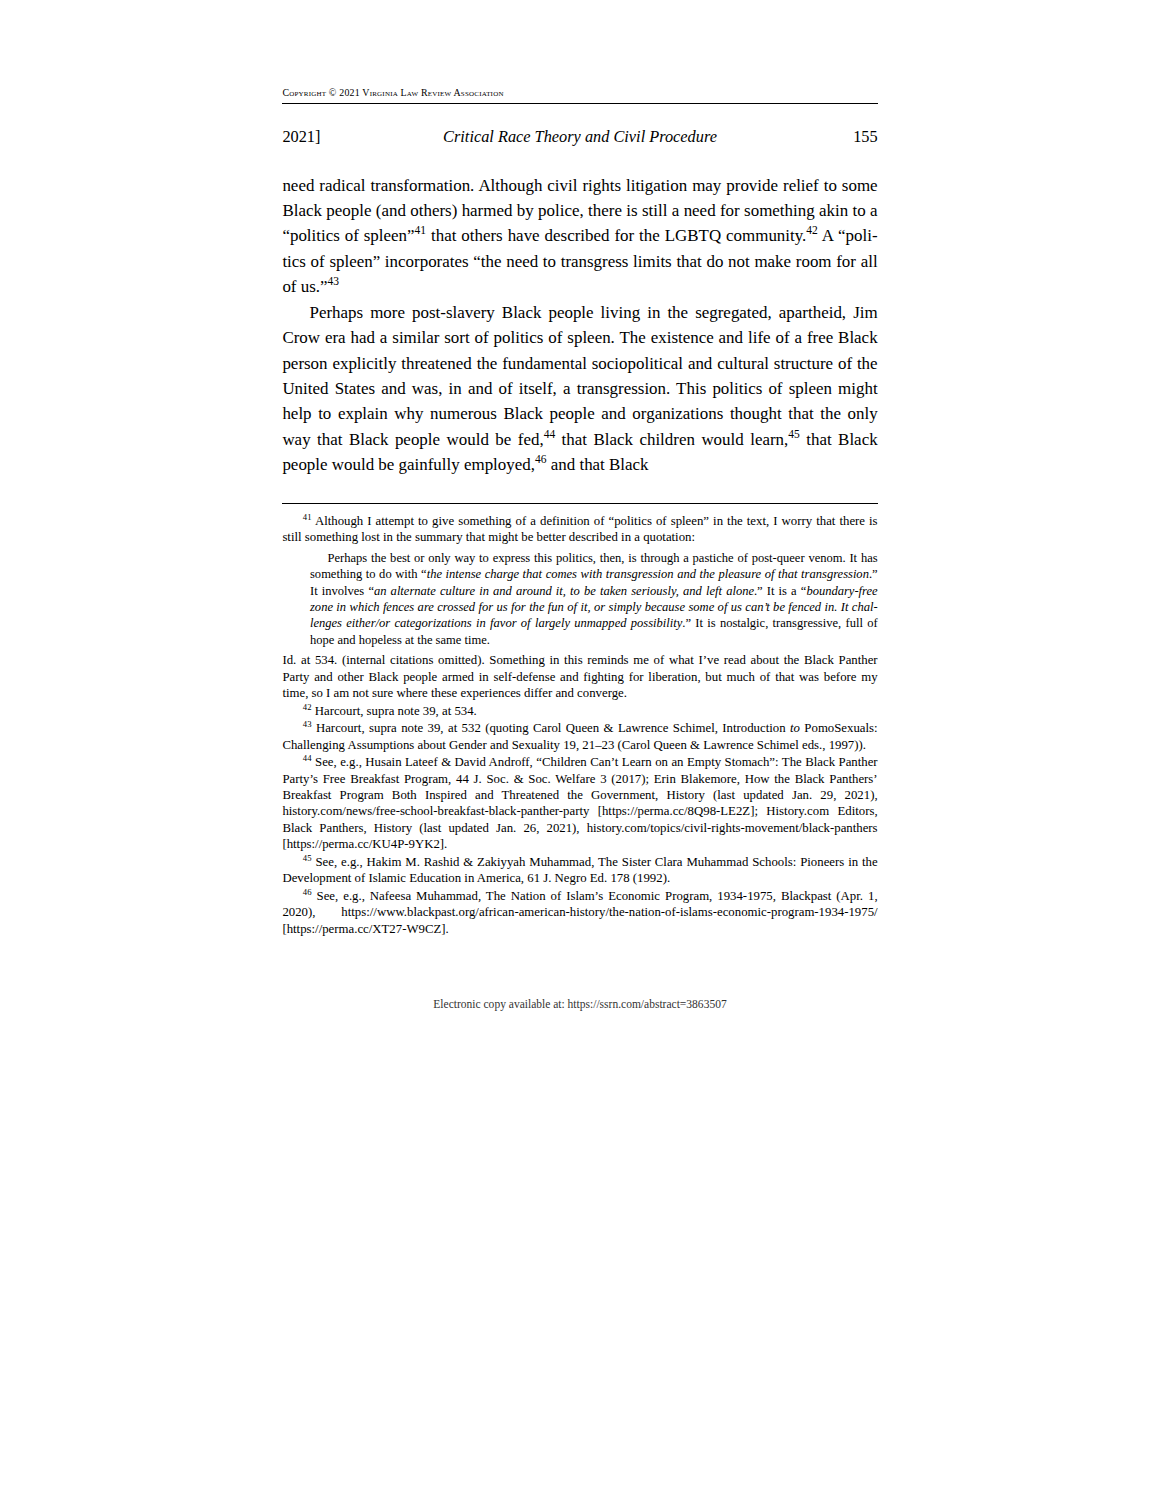Copyright © 2021 Virginia Law Review Association
2021]
Critical Race Theory and Civil Procedure
155
need radical transformation. Although civil rights litigation may provide relief to some Black people (and others) harmed by police, there is still a need for something akin to a “politics of spleen”41 that others have described for the LGBTQ community.42 A “politics of spleen” incorporates “the need to transgress limits that do not make room for all of us.”43
Perhaps more post-slavery Black people living in the segregated, apartheid, Jim Crow era had a similar sort of politics of spleen. The existence and life of a free Black person explicitly threatened the fundamental sociopolitical and cultural structure of the United States and was, in and of itself, a transgression. This politics of spleen might help to explain why numerous Black people and organizations thought that the only way that Black people would be fed,44 that Black children would learn,45 that Black people would be gainfully employed,46 and that Black
41 Although I attempt to give something of a definition of “politics of spleen” in the text, I worry that there is still something lost in the summary that might be better described in a quotation:
Perhaps the best or only way to express this politics, then, is through a pastiche of post-queer venom. It has something to do with “the intense charge that comes with transgression and the pleasure of that transgression.” It involves “an alternate culture in and around it, to be taken seriously, and left alone.” It is a “boundary-free zone in which fences are crossed for us for the fun of it, or simply because some of us can’t be fenced in. It challenges either/or categorizations in favor of largely unmapped possibility.” It is nostalgic, transgressive, full of hope and hopeless at the same time.
Id. at 534. (internal citations omitted). Something in this reminds me of what I’ve read about the Black Panther Party and other Black people armed in self-defense and fighting for liberation, but much of that was before my time, so I am not sure where these experiences differ and converge.
42 Harcourt, supra note 39, at 534.
43 Harcourt, supra note 39, at 532 (quoting Carol Queen & Lawrence Schimel, Introduction to PomoSexuals: Challenging Assumptions about Gender and Sexuality 19, 21–23 (Carol Queen & Lawrence Schimel eds., 1997)).
44 See, e.g., Husain Lateef & David Androff, “Children Can’t Learn on an Empty Stomach”: The Black Panther Party’s Free Breakfast Program, 44 J. Soc. & Soc. Welfare 3 (2017); Erin Blakemore, How the Black Panthers’ Breakfast Program Both Inspired and Threatened the Government, History (last updated Jan. 29, 2021), history.com/news/free-school-breakfast-black-panther-party [https://perma.cc/8Q98-LE2Z]; History.com Editors, Black Panthers, History (last updated Jan. 26, 2021), history.com/topics/civil-rights-movement/black-panthers [https://perma.cc/KU4P-9YK2].
45 See, e.g., Hakim M. Rashid & Zakiyyah Muhammad, The Sister Clara Muhammad Schools: Pioneers in the Development of Islamic Education in America, 61 J. Negro Ed. 178 (1992).
46 See, e.g., Nafeesa Muhammad, The Nation of Islam’s Economic Program, 1934-1975, Blackpast (Apr. 1, 2020), https://www.blackpast.org/african-american-history/the-nation-of-islams-economic-program-1934-1975/ [https://perma.cc/XT27-W9CZ].
Electronic copy available at: https://ssrn.com/abstract=3863507